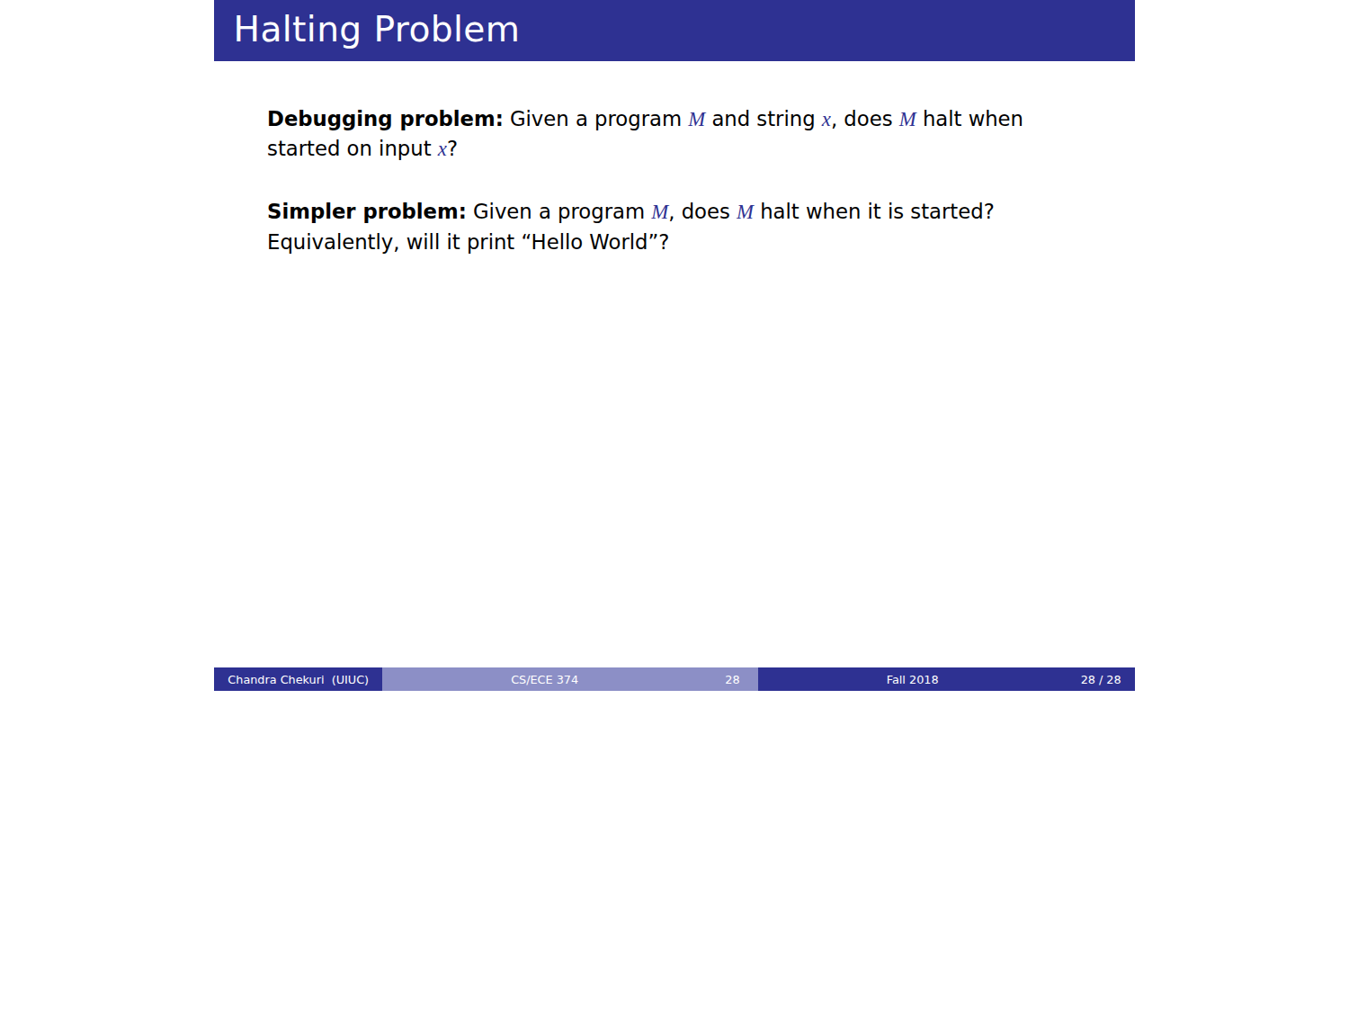Halting Problem
Debugging problem: Given a program M and string x, does M halt when started on input x?
Simpler problem: Given a program M, does M halt when it is started? Equivalently, will it print “Hello World”?
Chandra Chekuri (UIUC)
CS/ECE 374
28
Fall 2018
28 / 28